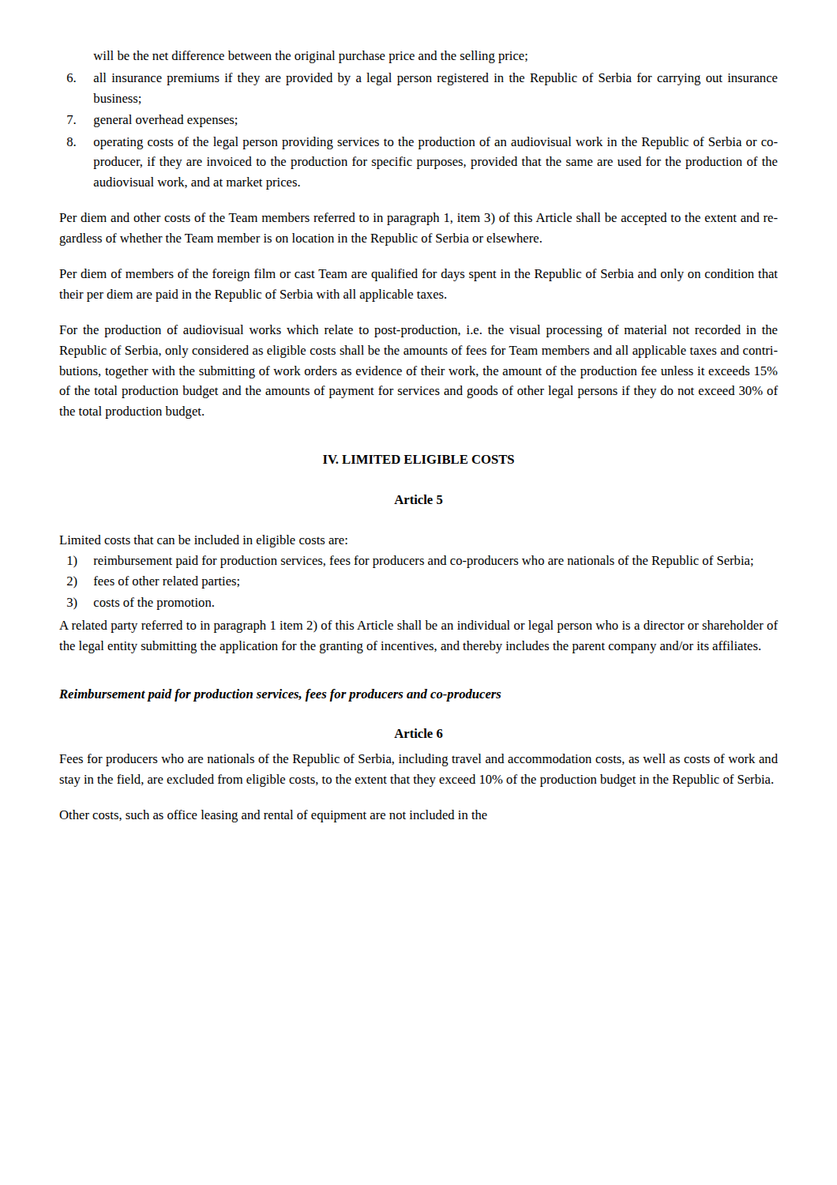will be the net difference between the original purchase price and the selling price;
6. all insurance premiums if they are provided by a legal person registered in the Republic of Serbia for carrying out insurance business;
7. general overhead expenses;
8. operating costs of the legal person providing services to the production of an audiovisual work in the Republic of Serbia or co-producer, if they are invoiced to the production for specific purposes, provided that the same are used for the production of the audiovisual work, and at market prices.
Per diem and other costs of the Team members referred to in paragraph 1, item 3) of this Article shall be accepted to the extent and regardless of whether the Team member is on location in the Republic of Serbia or elsewhere.
Per diem of members of the foreign film or cast Team are qualified for days spent in the Republic of Serbia and only on condition that their per diem are paid in the Republic of Serbia with all applicable taxes.
For the production of audiovisual works which relate to post-production, i.e. the visual processing of material not recorded in the Republic of Serbia, only considered as eligible costs shall be the amounts of fees for Team members and all applicable taxes and contributions, together with the submitting of work orders as evidence of their work, the amount of the production fee unless it exceeds 15% of the total production budget and the amounts of payment for services and goods of other legal persons if they do not exceed 30% of the total production budget.
IV. LIMITED ELIGIBLE COSTS
Article 5
Limited costs that can be included in eligible costs are:
1) reimbursement paid for production services, fees for producers and co-producers who are nationals of the Republic of Serbia;
2) fees of other related parties;
3) costs of the promotion.
A related party referred to in paragraph 1 item 2) of this Article shall be an individual or legal person who is a director or shareholder of the legal entity submitting the application for the granting of incentives, and thereby includes the parent company and/or its affiliates.
Reimbursement paid for production services, fees for producers and co-producers
Article 6
Fees for producers who are nationals of the Republic of Serbia, including travel and accommodation costs, as well as costs of work and stay in the field, are excluded from eligible costs, to the extent that they exceed 10% of the production budget in the Republic of Serbia.
Other costs, such as office leasing and rental of equipment are not included in the